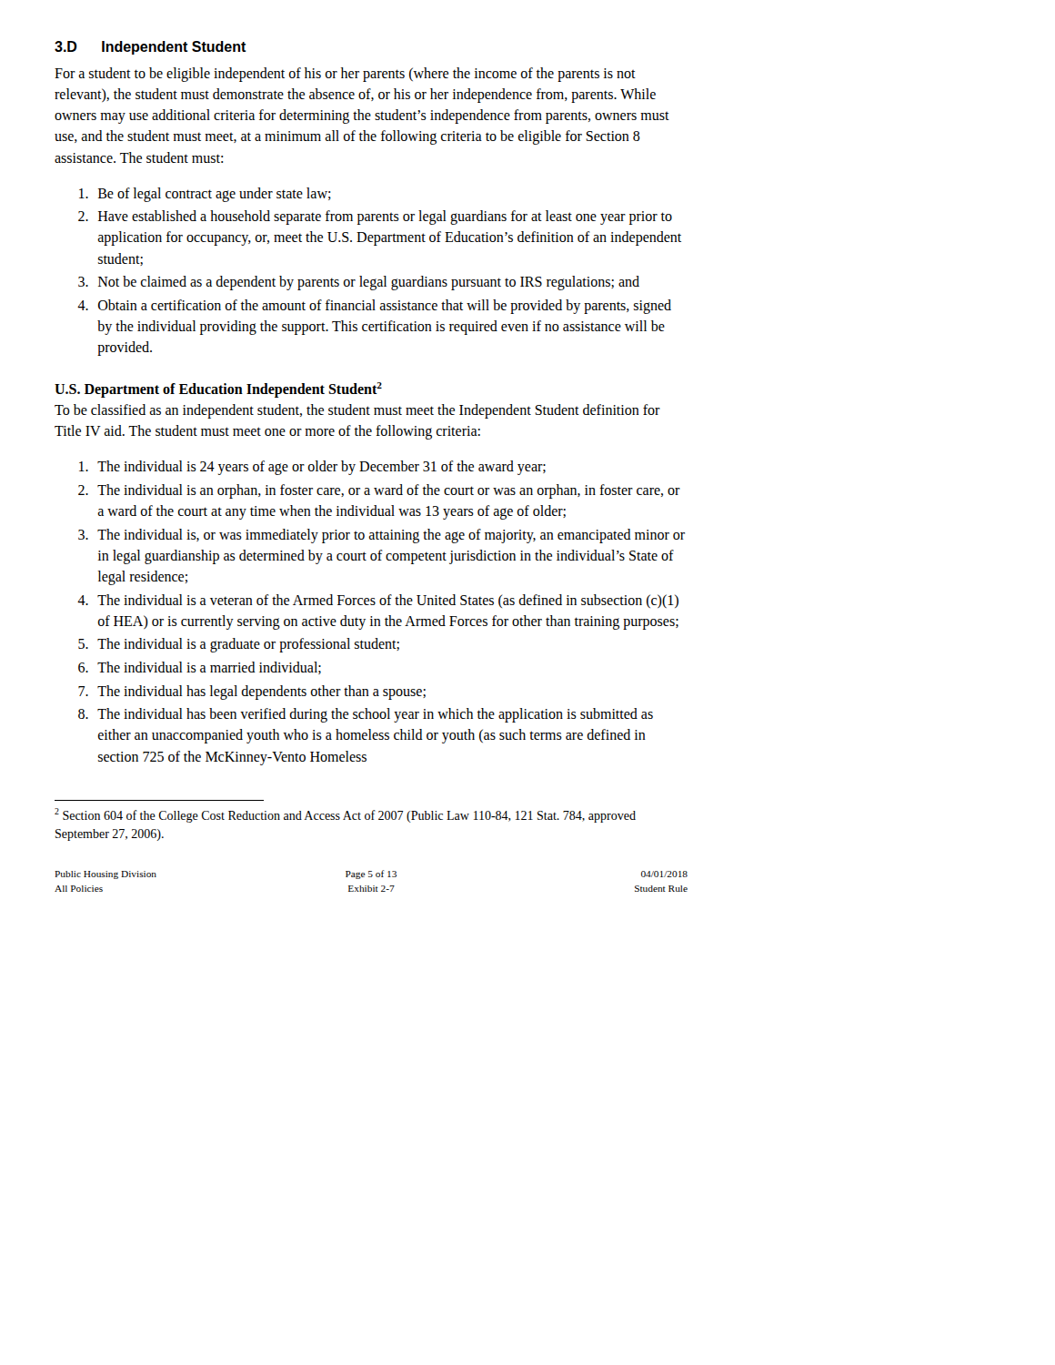3.DIndependent Student
For a student to be eligible independent of his or her parents (where the income of the parents is not relevant), the student must demonstrate the absence of, or his or her independence from, parents. While owners may use additional criteria for determining the student’s independence from parents, owners must use, and the student must meet, at a minimum all of the following criteria to be eligible for Section 8 assistance. The student must:
Be of legal contract age under state law;
Have established a household separate from parents or legal guardians for at least one year prior to application for occupancy, or, meet the U.S. Department of Education’s definition of an independent student;
Not be claimed as a dependent by parents or legal guardians pursuant to IRS regulations; and
Obtain a certification of the amount of financial assistance that will be provided by parents, signed by the individual providing the support. This certification is required even if no assistance will be provided.
U.S. Department of Education Independent Student2
To be classified as an independent student, the student must meet the Independent Student definition for Title IV aid. The student must meet one or more of the following criteria:
The individual is 24 years of age or older by December 31 of the award year;
The individual is an orphan, in foster care, or a ward of the court or was an orphan, in foster care, or a ward of the court at any time when the individual was 13 years of age of older;
The individual is, or was immediately prior to attaining the age of majority, an emancipated minor or in legal guardianship as determined by a court of competent jurisdiction in the individual’s State of legal residence;
The individual is a veteran of the Armed Forces of the United States (as defined in subsection (c)(1) of HEA) or is currently serving on active duty in the Armed Forces for other than training purposes;
The individual is a graduate or professional student;
The individual is a married individual;
The individual has legal dependents other than a spouse;
The individual has been verified during the school year in which the application is submitted as either an unaccompanied youth who is a homeless child or youth (as such terms are defined in section 725 of the McKinney-Vento Homeless
2 Section 604 of the College Cost Reduction and Access Act of 2007 (Public Law 110-84, 121 Stat. 784, approved September 27, 2006).
| Public Housing Division | Page 5 of 13 | 04/01/2018 |
| All Policies | Exhibit 2-7 | Student Rule |